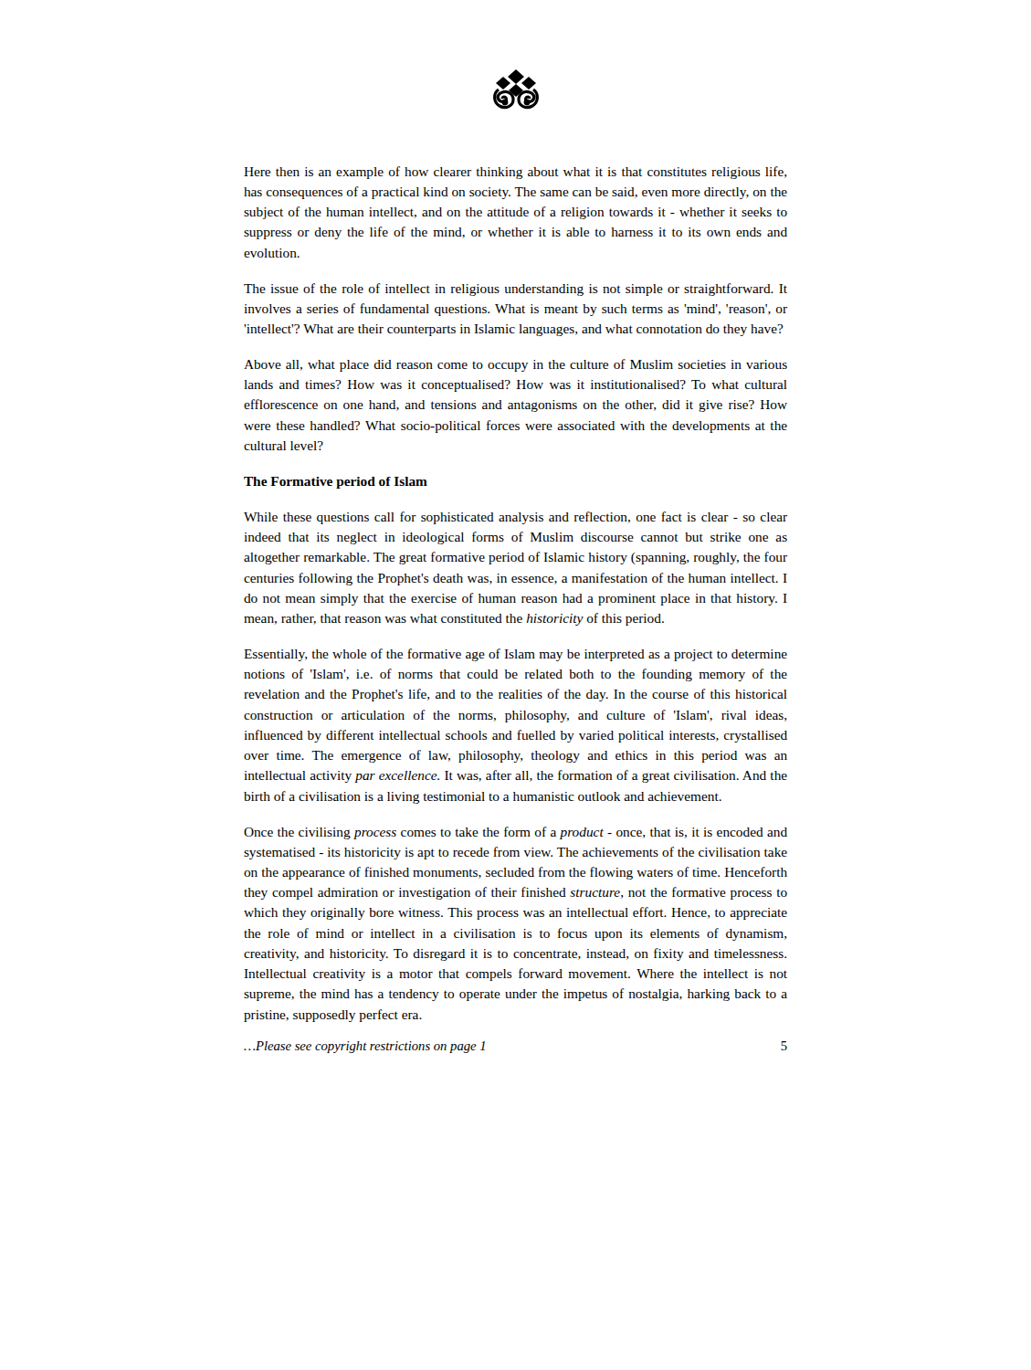Here then is an example of how clearer thinking about what it is that constitutes religious life, has consequences of a practical kind on society. The same can be said, even more directly, on the subject of the human intellect, and on the attitude of a religion towards it - whether it seeks to suppress or deny the life of the mind, or whether it is able to harness it to its own ends and evolution.
The issue of the role of intellect in religious understanding is not simple or straightforward. It involves a series of fundamental questions. What is meant by such terms as 'mind', 'reason', or 'intellect'? What are their counterparts in Islamic languages, and what connotation do they have?
Above all, what place did reason come to occupy in the culture of Muslim societies in various lands and times? How was it conceptualised? How was it institutionalised? To what cultural efflorescence on one hand, and tensions and antagonisms on the other, did it give rise? How were these handled? What socio-political forces were associated with the developments at the cultural level?
The Formative period of Islam
While these questions call for sophisticated analysis and reflection, one fact is clear - so clear indeed that its neglect in ideological forms of Muslim discourse cannot but strike one as altogether remarkable. The great formative period of Islamic history (spanning, roughly, the four centuries following the Prophet's death was, in essence, a manifestation of the human intellect. I do not mean simply that the exercise of human reason had a prominent place in that history. I mean, rather, that reason was what constituted the historicity of this period.
Essentially, the whole of the formative age of Islam may be interpreted as a project to determine notions of 'Islam', i.e. of norms that could be related both to the founding memory of the revelation and the Prophet's life, and to the realities of the day. In the course of this historical construction or articulation of the norms, philosophy, and culture of 'Islam', rival ideas, influenced by different intellectual schools and fuelled by varied political interests, crystallised over time. The emergence of law, philosophy, theology and ethics in this period was an intellectual activity par excellence. It was, after all, the formation of a great civilisation. And the birth of a civilisation is a living testimonial to a humanistic outlook and achievement.
Once the civilising process comes to take the form of a product - once, that is, it is encoded and systematised - its historicity is apt to recede from view. The achievements of the civilisation take on the appearance of finished monuments, secluded from the flowing waters of time. Henceforth they compel admiration or investigation of their finished structure, not the formative process to which they originally bore witness. This process was an intellectual effort. Hence, to appreciate the role of mind or intellect in a civilisation is to focus upon its elements of dynamism, creativity, and historicity. To disregard it is to concentrate, instead, on fixity and timelessness. Intellectual creativity is a motor that compels forward movement. Where the intellect is not supreme, the mind has a tendency to operate under the impetus of nostalgia, harking back to a pristine, supposedly perfect era.
…Please see copyright restrictions on page 1 5